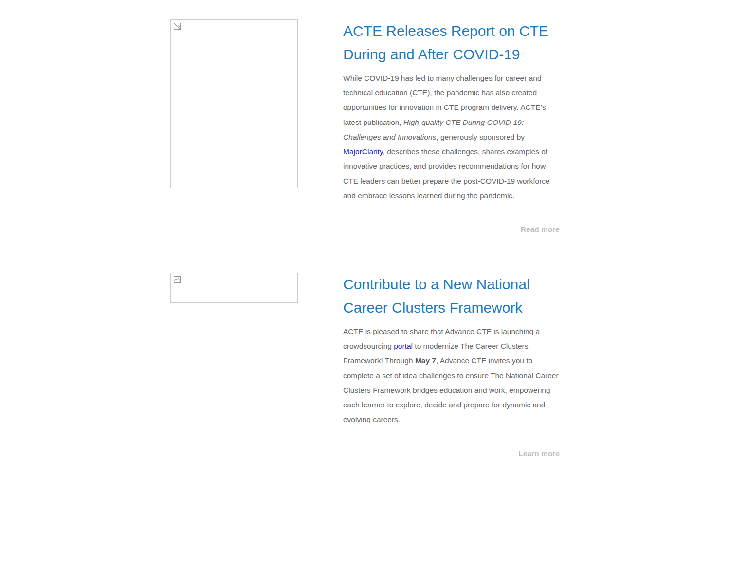ACTE Releases Report on CTE During and After COVID-19
While COVID-19 has led to many challenges for career and technical education (CTE), the pandemic has also created opportunities for innovation in CTE program delivery. ACTE’s latest publication, High-quality CTE During COVID-19: Challenges and Innovations, generously sponsored by MajorClarity, describes these challenges, shares examples of innovative practices, and provides recommendations for how CTE leaders can better prepare the post-COVID-19 workforce and embrace lessons learned during the pandemic.
Read more
Contribute to a New National Career Clusters Framework
ACTE is pleased to share that Advance CTE is launching a crowdsourcing portal to modernize The Career Clusters Framework! Through May 7, Advance CTE invites you to complete a set of idea challenges to ensure The National Career Clusters Framework bridges education and work, empowering each learner to explore, decide and prepare for dynamic and evolving careers.
Learn more